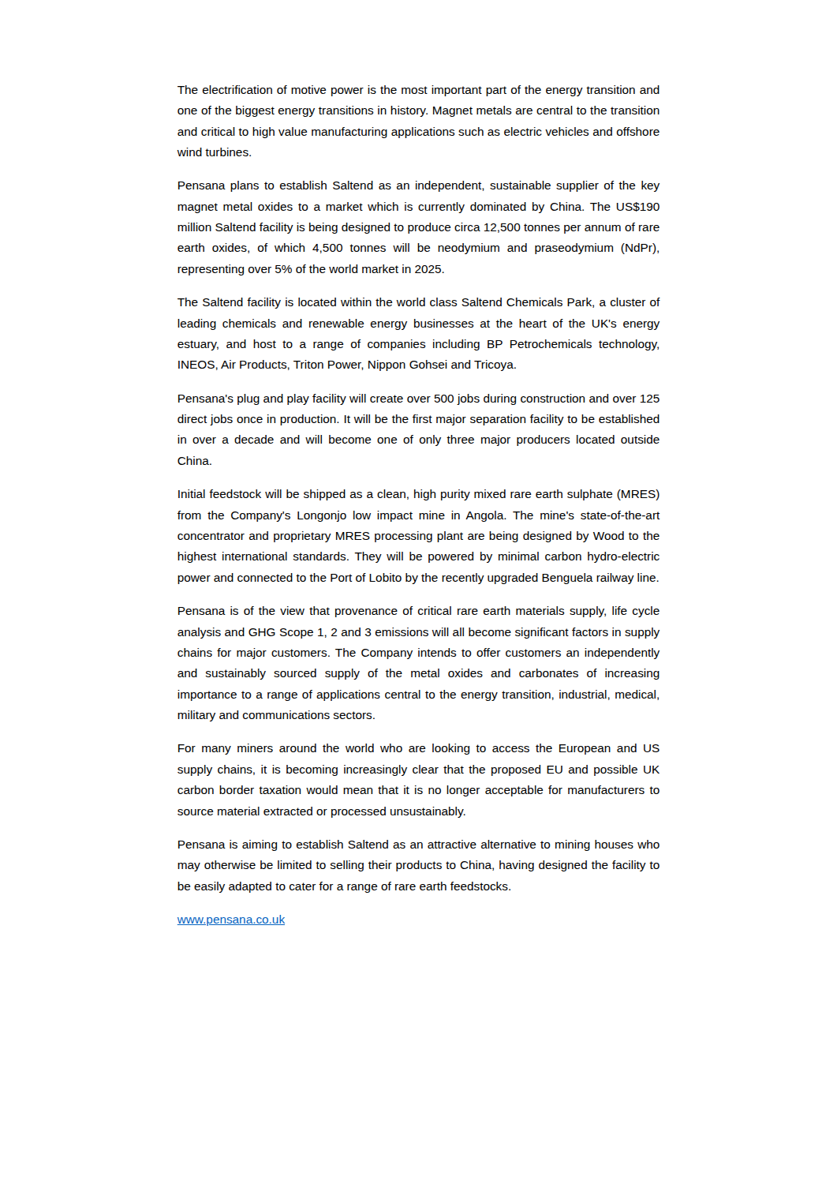The electrification of motive power is the most important part of the energy transition and one of the biggest energy transitions in history. Magnet metals are central to the transition and critical to high value manufacturing applications such as electric vehicles and offshore wind turbines.
Pensana plans to establish Saltend as an independent, sustainable supplier of the key magnet metal oxides to a market which is currently dominated by China. The US$190 million Saltend facility is being designed to produce circa 12,500 tonnes per annum of rare earth oxides, of which 4,500 tonnes will be neodymium and praseodymium (NdPr), representing over 5% of the world market in 2025.
The Saltend facility is located within the world class Saltend Chemicals Park, a cluster of leading chemicals and renewable energy businesses at the heart of the UK's energy estuary, and host to a range of companies including BP Petrochemicals technology, INEOS, Air Products, Triton Power, Nippon Gohsei and Tricoya.
Pensana's plug and play facility will create over 500 jobs during construction and over 125 direct jobs once in production. It will be the first major separation facility to be established in over a decade and will become one of only three major producers located outside China.
Initial feedstock will be shipped as a clean, high purity mixed rare earth sulphate (MRES) from the Company's Longonjo low impact mine in Angola. The mine's state-of-the-art concentrator and proprietary MRES processing plant are being designed by Wood to the highest international standards. They will be powered by minimal carbon hydro-electric power and connected to the Port of Lobito by the recently upgraded Benguela railway line.
Pensana is of the view that provenance of critical rare earth materials supply, life cycle analysis and GHG Scope 1, 2 and 3 emissions will all become significant factors in supply chains for major customers. The Company intends to offer customers an independently and sustainably sourced supply of the metal oxides and carbonates of increasing importance to a range of applications central to the energy transition, industrial, medical, military and communications sectors.
For many miners around the world who are looking to access the European and US supply chains, it is becoming increasingly clear that the proposed EU and possible UK carbon border taxation would mean that it is no longer acceptable for manufacturers to source material extracted or processed unsustainably.
Pensana is aiming to establish Saltend as an attractive alternative to mining houses who may otherwise be limited to selling their products to China, having designed the facility to be easily adapted to cater for a range of rare earth feedstocks.
www.pensana.co.uk